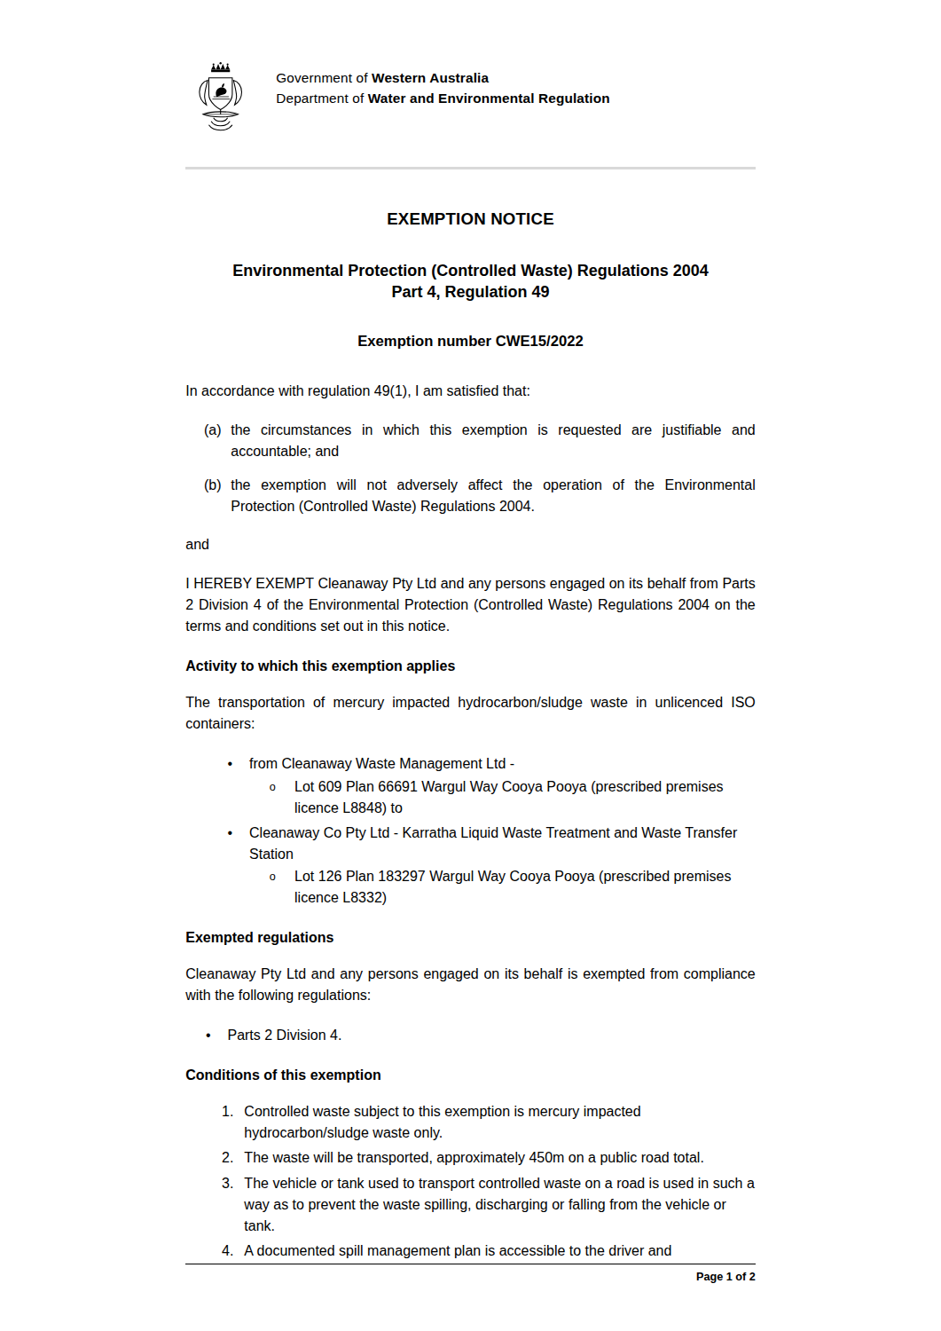Government of Western Australia
Department of Water and Environmental Regulation
EXEMPTION NOTICE
Environmental Protection (Controlled Waste) Regulations 2004
Part 4, Regulation 49
Exemption number CWE15/2022
In accordance with regulation 49(1), I am satisfied that:
(a) the circumstances in which this exemption is requested are justifiable and accountable; and
(b) the exemption will not adversely affect the operation of the Environmental Protection (Controlled Waste) Regulations 2004.
and
I HEREBY EXEMPT Cleanaway Pty Ltd and any persons engaged on its behalf from Parts 2 Division 4 of the Environmental Protection (Controlled Waste) Regulations 2004 on the terms and conditions set out in this notice.
Activity to which this exemption applies
The transportation of mercury impacted hydrocarbon/sludge waste in unlicenced ISO containers:
from Cleanaway Waste Management Ltd -
Lot 609 Plan 66691 Wargul Way Cooya Pooya (prescribed premises licence L8848) to
Cleanaway Co Pty Ltd - Karratha Liquid Waste Treatment and Waste Transfer Station
Lot 126 Plan 183297 Wargul Way Cooya Pooya (prescribed premises licence L8332)
Exempted regulations
Cleanaway Pty Ltd and any persons engaged on its behalf is exempted from compliance with the following regulations:
Parts 2 Division 4.
Conditions of this exemption
Controlled waste subject to this exemption is mercury impacted hydrocarbon/sludge waste only.
The waste will be transported, approximately 450m on a public road total.
The vehicle or tank used to transport controlled waste on a road is used in such a way as to prevent the waste spilling, discharging or falling from the vehicle or tank.
A documented spill management plan is accessible to the driver and
Page 1 of 2